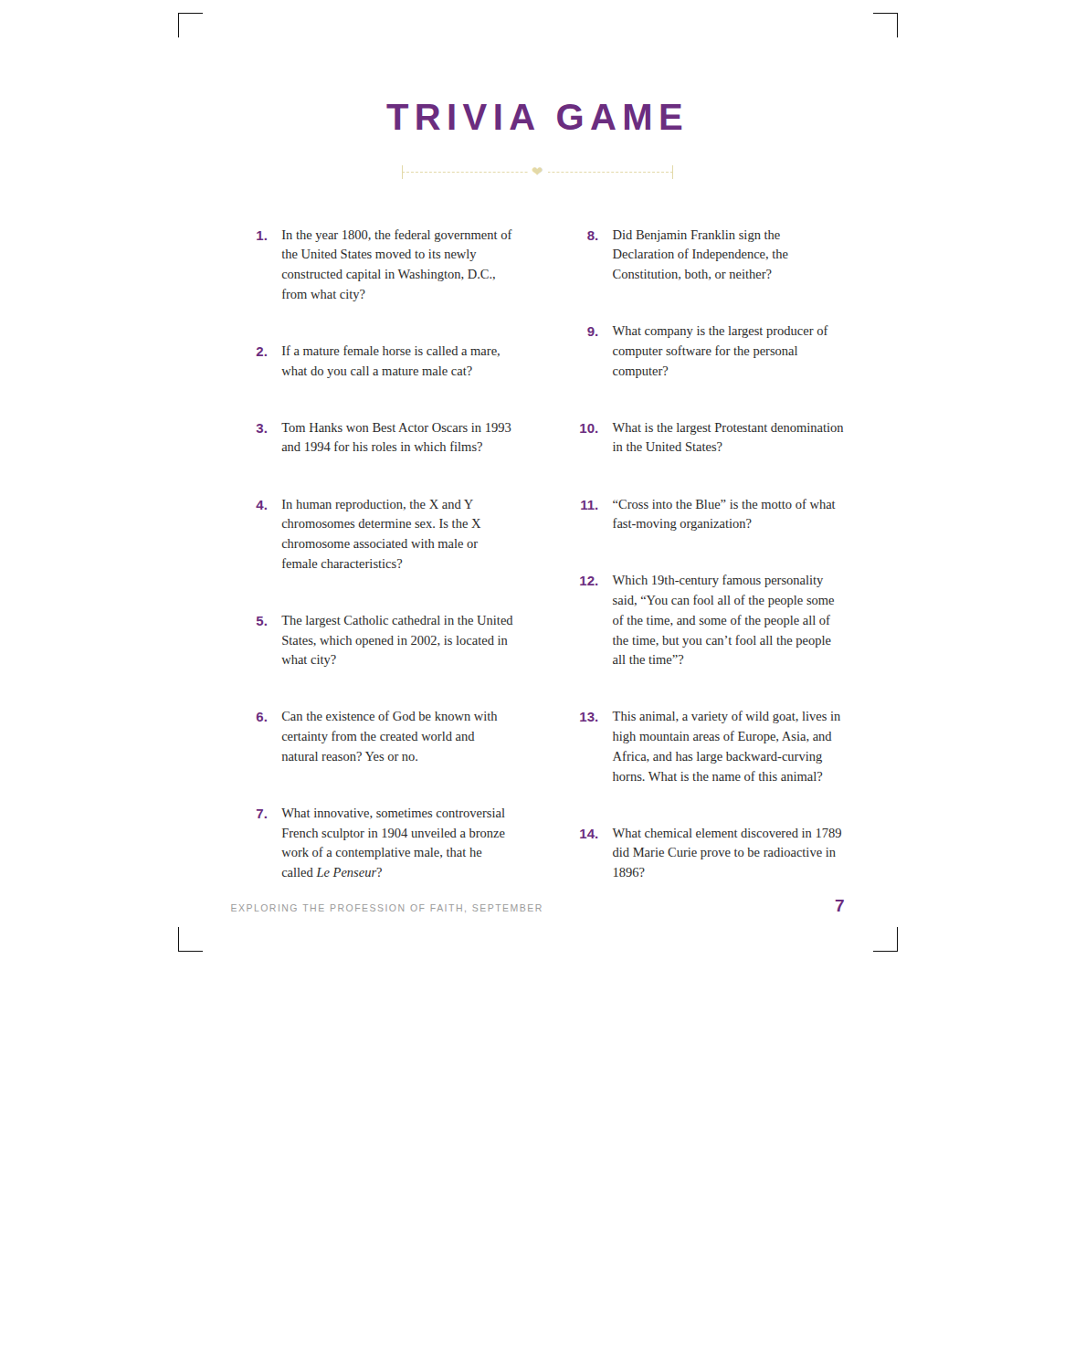Trivia Game
❤
1. In the year 1800, the federal government of the United States moved to its newly constructed capital in Washington, D.C., from what city?
2. If a mature female horse is called a mare, what do you call a mature male cat?
3. Tom Hanks won Best Actor Oscars in 1993 and 1994 for his roles in which films?
4. In human reproduction, the X and Y chromosomes determine sex. Is the X chromosome associated with male or female characteristics?
5. The largest Catholic cathedral in the United States, which opened in 2002, is located in what city?
6. Can the existence of God be known with certainty from the created world and natural reason? Yes or no.
7. What innovative, sometimes controversial French sculptor in 1904 unveiled a bronze work of a contemplative male, that he called Le Penseur?
8. Did Benjamin Franklin sign the Declaration of Independence, the Constitution, both, or neither?
9. What company is the largest producer of computer software for the personal computer?
10. What is the largest Protestant denomination in the United States?
11.“Cross into the Blue” is the motto of what fast-moving organization?
12. Which 19th-century famous personality said, “You can fool all of the people some of the time, and some of the people all of the time, but you can’t fool all the people all the time”?
13. This animal, a variety of wild goat, lives in high mountain areas of Europe, Asia, and Africa, and has large backward-curving horns. What is the name of this animal?
14. What chemical element discovered in 1789 did Marie Curie prove to be radioactive in 1896?
Exploring the Profession of Faith, September 7